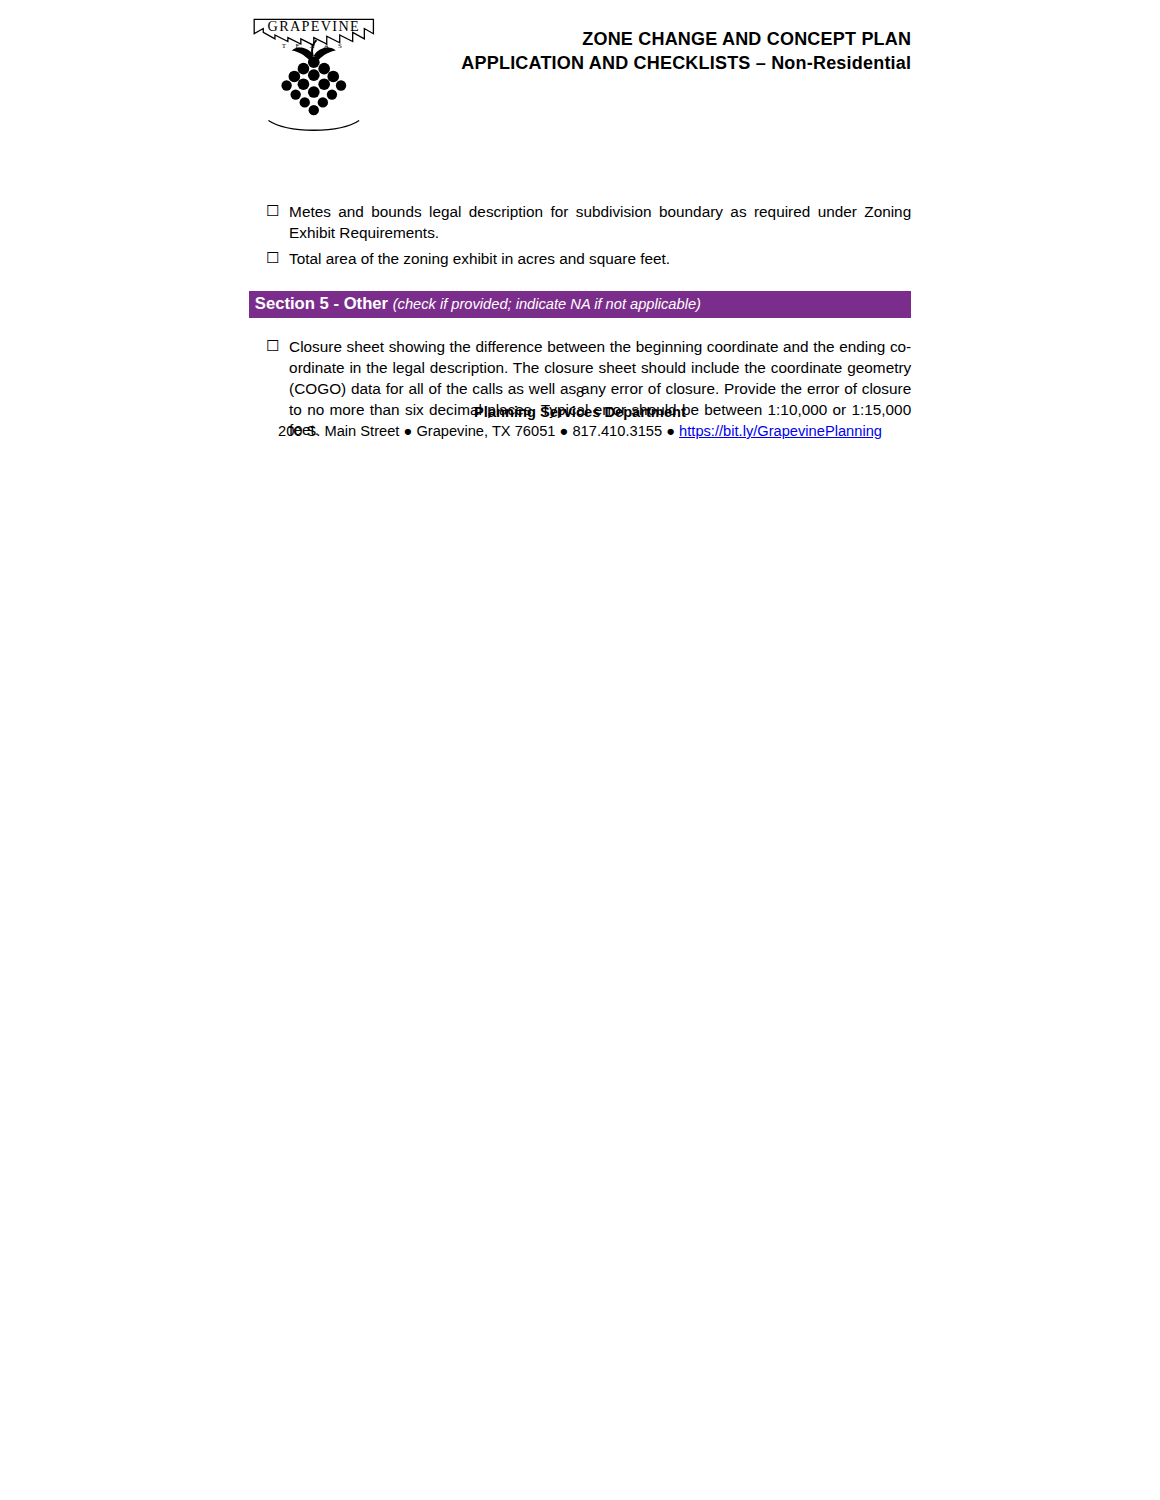GRAPEVINE T E X A S
ZONE CHANGE AND CONCEPT PLAN
APPLICATION AND CHECKLISTS – Non-Residential
☐ Metes and bounds legal description for subdivision boundary as required under Zoning Exhibit Requirements.
☐ Total area of the zoning exhibit in acres and square feet.
Section 5 - Other (check if provided; indicate NA if not applicable)
☐ Closure sheet showing the difference between the beginning coordinate and the ending coordinate in the legal description. The closure sheet should include the coordinate geometry (COGO) data for all of the calls as well as any error of closure. Provide the error of closure to no more than six decimal places. Typical error should be between 1:10,000 or 1:15,000 feet.
8
Planning Services Department
200 S. Main Street ● Grapevine, TX 76051 ● 817.410.3155 ● https://bit.ly/GrapevinePlanning